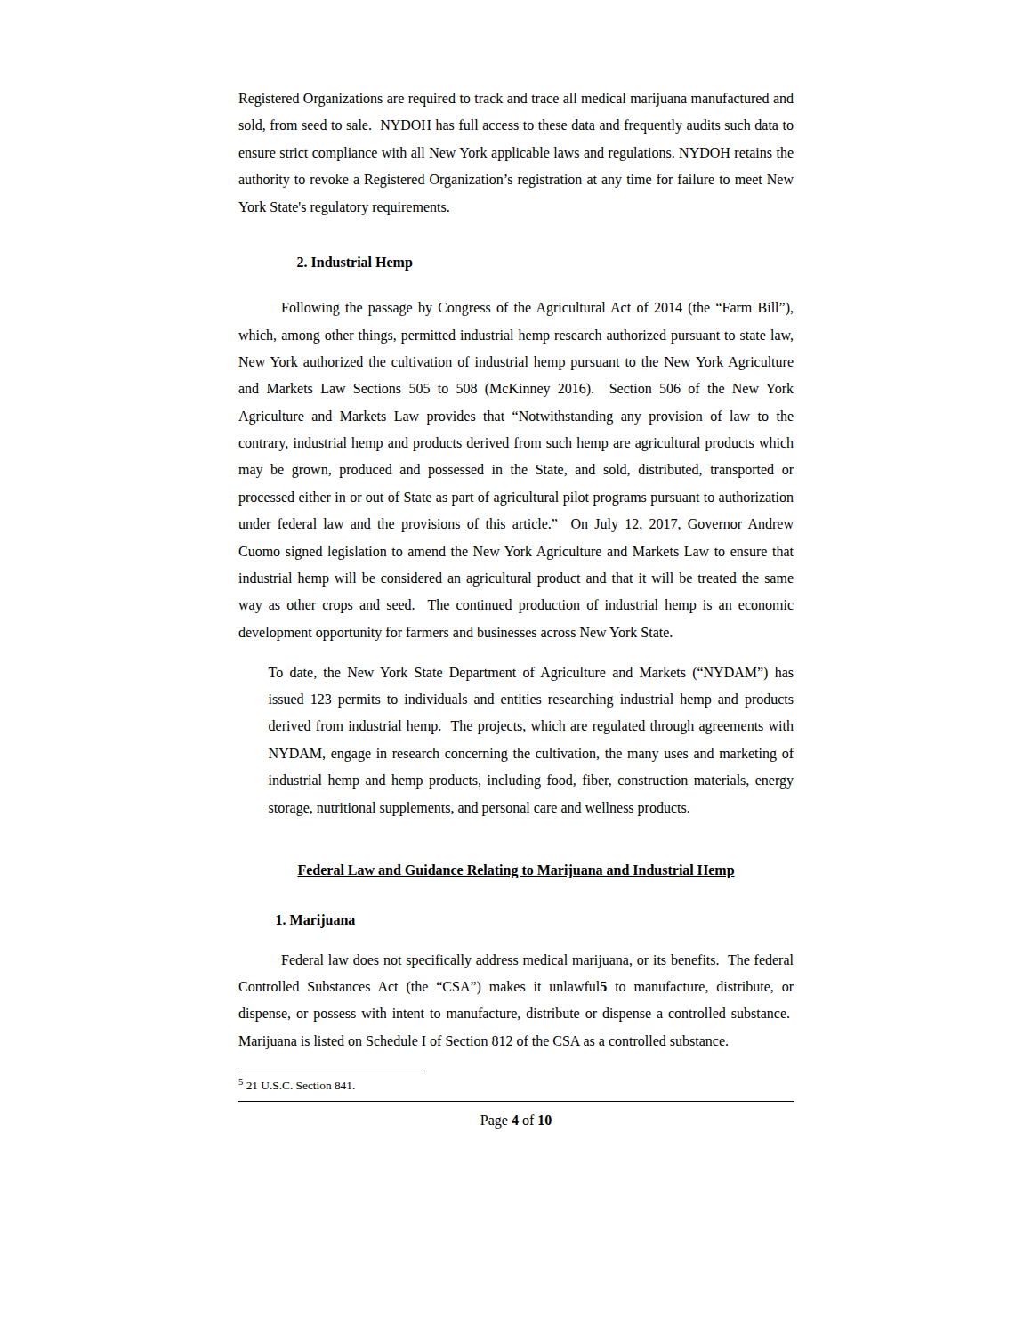Registered Organizations are required to track and trace all medical marijuana manufactured and sold, from seed to sale. NYDOH has full access to these data and frequently audits such data to ensure strict compliance with all New York applicable laws and regulations. NYDOH retains the authority to revoke a Registered Organization’s registration at any time for failure to meet New York State's regulatory requirements.
Industrial Hemp
Following the passage by Congress of the Agricultural Act of 2014 (the “Farm Bill”), which, among other things, permitted industrial hemp research authorized pursuant to state law, New York authorized the cultivation of industrial hemp pursuant to the New York Agriculture and Markets Law Sections 505 to 508 (McKinney 2016). Section 506 of the New York Agriculture and Markets Law provides that “Notwithstanding any provision of law to the contrary, industrial hemp and products derived from such hemp are agricultural products which may be grown, produced and possessed in the State, and sold, distributed, transported or processed either in or out of State as part of agricultural pilot programs pursuant to authorization under federal law and the provisions of this article.” On July 12, 2017, Governor Andrew Cuomo signed legislation to amend the New York Agriculture and Markets Law to ensure that industrial hemp will be considered an agricultural product and that it will be treated the same way as other crops and seed. The continued production of industrial hemp is an economic development opportunity for farmers and businesses across New York State.
To date, the New York State Department of Agriculture and Markets (“NYDAM”) has issued 123 permits to individuals and entities researching industrial hemp and products derived from industrial hemp. The projects, which are regulated through agreements with NYDAM, engage in research concerning the cultivation, the many uses and marketing of industrial hemp and hemp products, including food, fiber, construction materials, energy storage, nutritional supplements, and personal care and wellness products.
Federal Law and Guidance Relating to Marijuana and Industrial Hemp
Marijuana
Federal law does not specifically address medical marijuana, or its benefits. The federal Controlled Substances Act (the “CSA”) makes it unlawful5 to manufacture, distribute, or dispense, or possess with intent to manufacture, distribute or dispense a controlled substance. Marijuana is listed on Schedule I of Section 812 of the CSA as a controlled substance.
5 21 U.S.C. Section 841.
Page 4 of 10